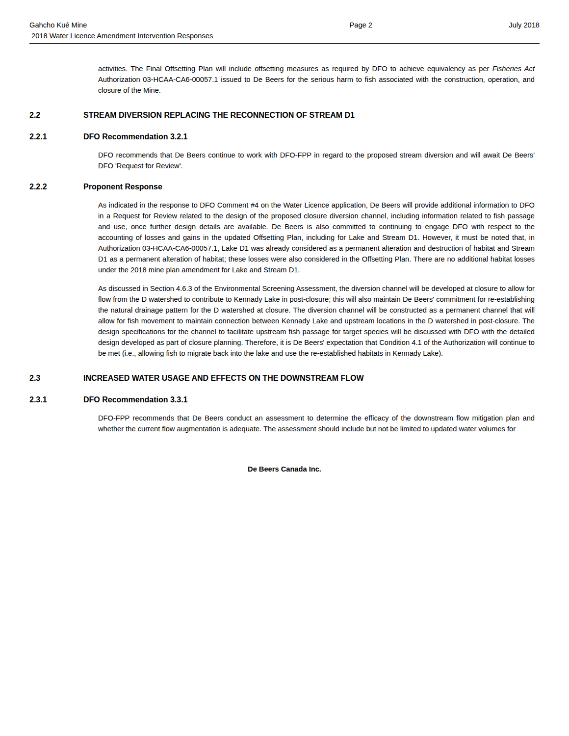Gahcho Kué Mine
2018 Water Licence Amendment Intervention Responses
Page 2
July 2018
activities. The Final Offsetting Plan will include offsetting measures as required by DFO to achieve equivalency as per Fisheries Act Authorization 03-HCAA-CA6-00057.1 issued to De Beers for the serious harm to fish associated with the construction, operation, and closure of the Mine.
2.2 STREAM DIVERSION REPLACING THE RECONNECTION OF STREAM D1
2.2.1 DFO Recommendation 3.2.1
DFO recommends that De Beers continue to work with DFO-FPP in regard to the proposed stream diversion and will await De Beers' DFO 'Request for Review'.
2.2.2 Proponent Response
As indicated in the response to DFO Comment #4 on the Water Licence application, De Beers will provide additional information to DFO in a Request for Review related to the design of the proposed closure diversion channel, including information related to fish passage and use, once further design details are available. De Beers is also committed to continuing to engage DFO with respect to the accounting of losses and gains in the updated Offsetting Plan, including for Lake and Stream D1. However, it must be noted that, in Authorization 03-HCAA-CA6-00057.1, Lake D1 was already considered as a permanent alteration and destruction of habitat and Stream D1 as a permanent alteration of habitat; these losses were also considered in the Offsetting Plan. There are no additional habitat losses under the 2018 mine plan amendment for Lake and Stream D1.
As discussed in Section 4.6.3 of the Environmental Screening Assessment, the diversion channel will be developed at closure to allow for flow from the D watershed to contribute to Kennady Lake in post-closure; this will also maintain De Beers' commitment for re-establishing the natural drainage pattern for the D watershed at closure. The diversion channel will be constructed as a permanent channel that will allow for fish movement to maintain connection between Kennady Lake and upstream locations in the D watershed in post-closure. The design specifications for the channel to facilitate upstream fish passage for target species will be discussed with DFO with the detailed design developed as part of closure planning. Therefore, it is De Beers' expectation that Condition 4.1 of the Authorization will continue to be met (i.e., allowing fish to migrate back into the lake and use the re-established habitats in Kennady Lake).
2.3 INCREASED WATER USAGE AND EFFECTS ON THE DOWNSTREAM FLOW
2.3.1 DFO Recommendation 3.3.1
DFO-FPP recommends that De Beers conduct an assessment to determine the efficacy of the downstream flow mitigation plan and whether the current flow augmentation is adequate. The assessment should include but not be limited to updated water volumes for
De Beers Canada Inc.